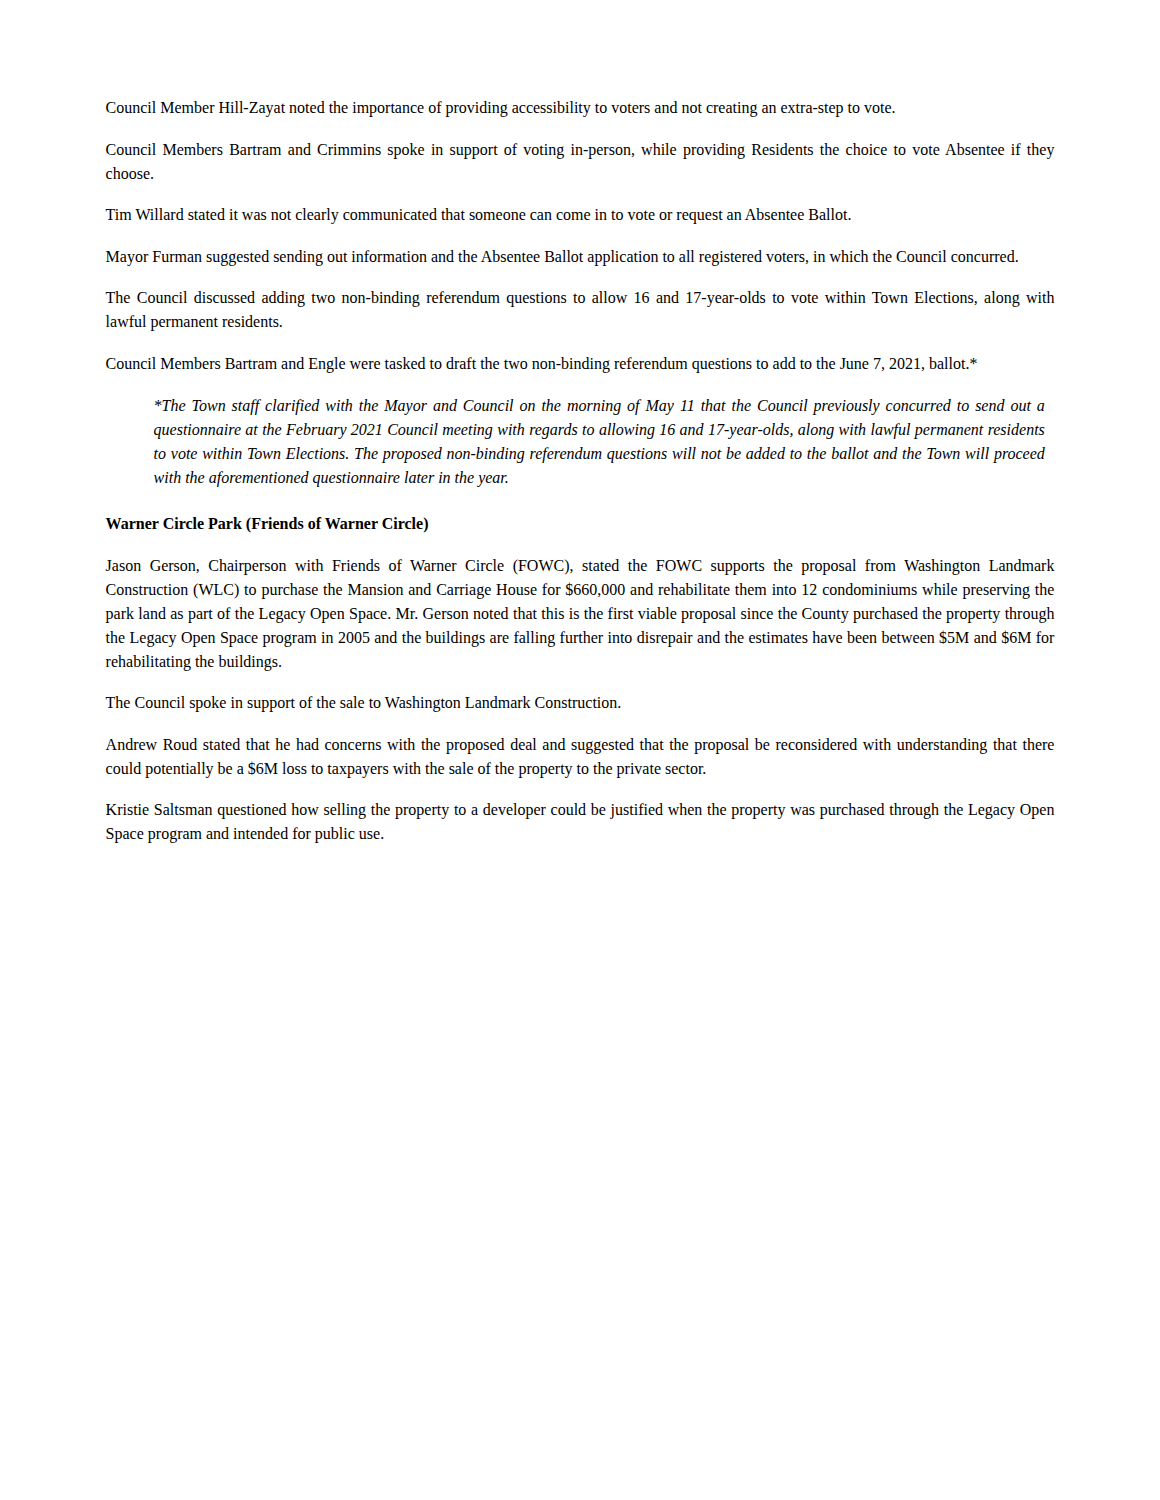Council Member Hill-Zayat noted the importance of providing accessibility to voters and not creating an extra-step to vote.
Council Members Bartram and Crimmins spoke in support of voting in-person, while providing Residents the choice to vote Absentee if they choose.
Tim Willard stated it was not clearly communicated that someone can come in to vote or request an Absentee Ballot.
Mayor Furman suggested sending out information and the Absentee Ballot application to all registered voters, in which the Council concurred.
The Council discussed adding two non-binding referendum questions to allow 16 and 17-year-olds to vote within Town Elections, along with lawful permanent residents.
Council Members Bartram and Engle were tasked to draft the two non-binding referendum questions to add to the June 7, 2021, ballot.*
*The Town staff clarified with the Mayor and Council on the morning of May 11 that the Council previously concurred to send out a questionnaire at the February 2021 Council meeting with regards to allowing 16 and 17-year-olds, along with lawful permanent residents to vote within Town Elections. The proposed non-binding referendum questions will not be added to the ballot and the Town will proceed with the aforementioned questionnaire later in the year.
Warner Circle Park (Friends of Warner Circle)
Jason Gerson, Chairperson with Friends of Warner Circle (FOWC), stated the FOWC supports the proposal from Washington Landmark Construction (WLC) to purchase the Mansion and Carriage House for $660,000 and rehabilitate them into 12 condominiums while preserving the park land as part of the Legacy Open Space. Mr. Gerson noted that this is the first viable proposal since the County purchased the property through the Legacy Open Space program in 2005 and the buildings are falling further into disrepair and the estimates have been between $5M and $6M for rehabilitating the buildings.
The Council spoke in support of the sale to Washington Landmark Construction.
Andrew Roud stated that he had concerns with the proposed deal and suggested that the proposal be reconsidered with understanding that there could potentially be a $6M loss to taxpayers with the sale of the property to the private sector.
Kristie Saltsman questioned how selling the property to a developer could be justified when the property was purchased through the Legacy Open Space program and intended for public use.